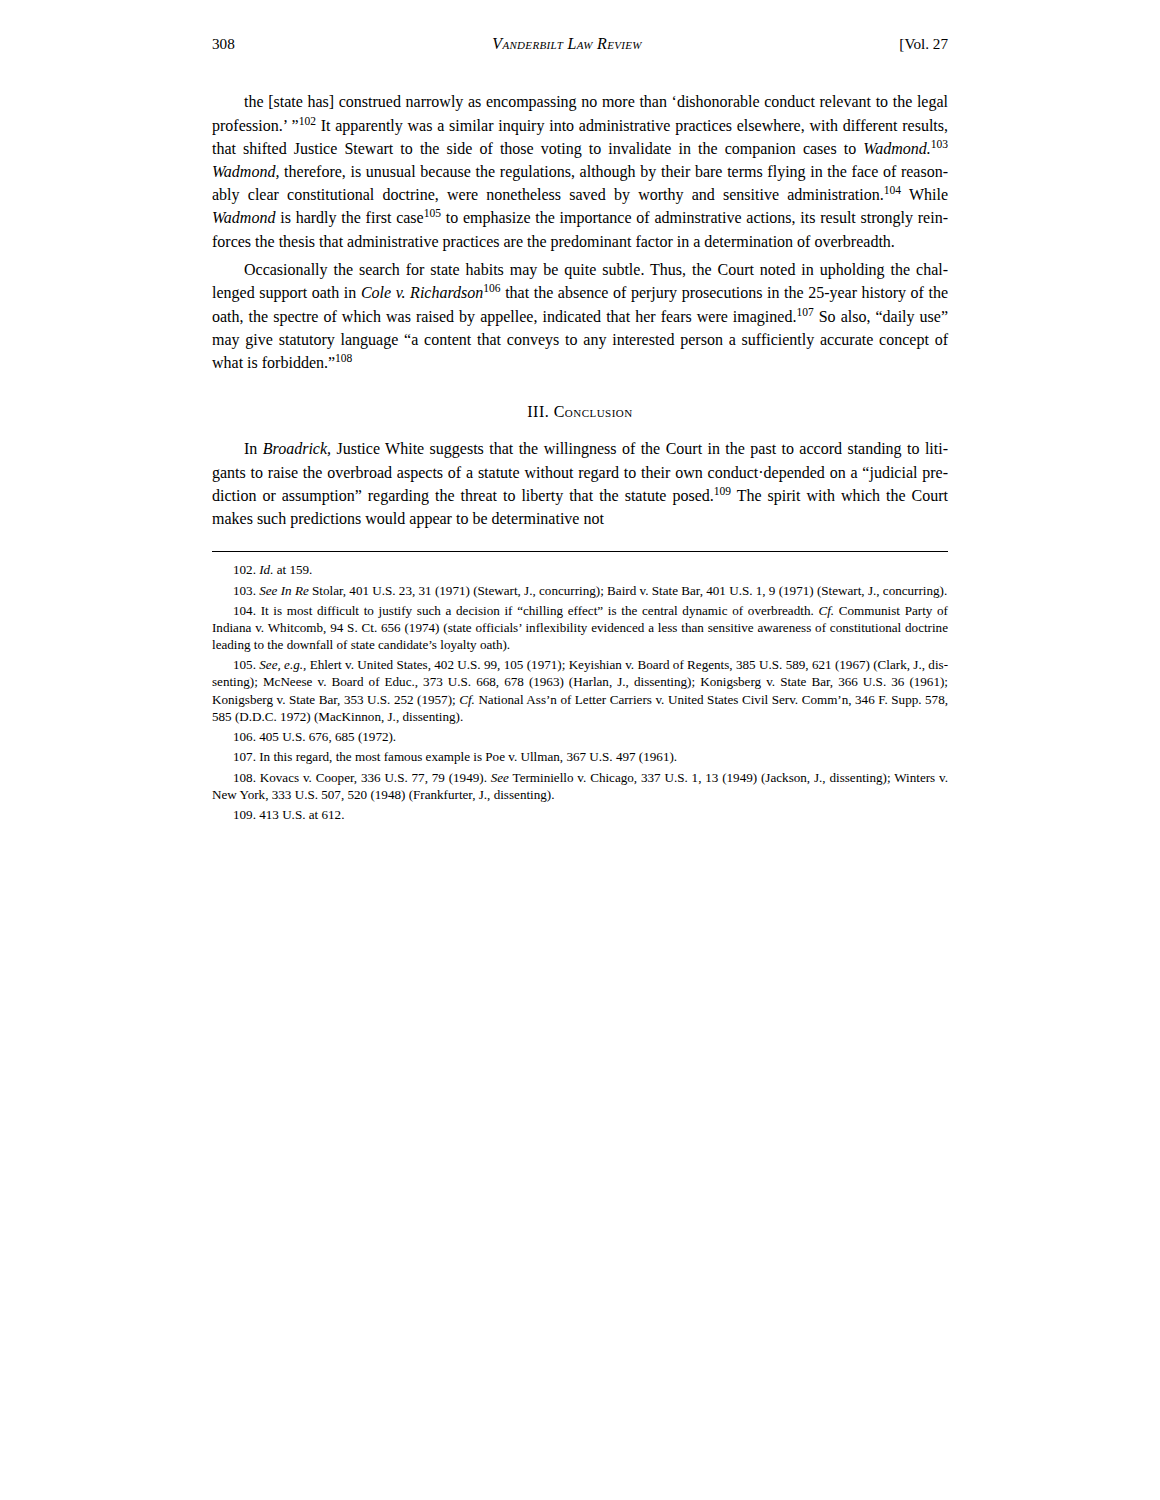308 Vanderbilt Law Review [Vol. 27
the [state has] construed narrowly as encompassing no more than ‘dishonorable conduct relevant to the legal profession.’ ”102 It apparently was a similar inquiry into administrative practices elsewhere, with different results, that shifted Justice Stewart to the side of those voting to invalidate in the companion cases to Wadmond.103 Wadmond, therefore, is unusual because the regulations, although by their bare terms flying in the face of reasonably clear constitutional doctrine, were nonetheless saved by worthy and sensitive administration.104 While Wadmond is hardly the first case105 to emphasize the importance of adminstrative actions, its result strongly reinforces the thesis that administrative practices are the predominant factor in a determination of overbreadth.
Occasionally the search for state habits may be quite subtle. Thus, the Court noted in upholding the challenged support oath in Cole v. Richardson106 that the absence of perjury prosecutions in the 25-year history of the oath, the spectre of which was raised by appellee, indicated that her fears were imagined.107 So also, “daily use” may give statutory language “a content that conveys to any interested person a sufficiently accurate concept of what is forbidden.”108
III. Conclusion
In Broadrick, Justice White suggests that the willingness of the Court in the past to accord standing to litigants to raise the overbroad aspects of a statute without regard to their own conduct·depended on a “judicial prediction or assumption” regarding the threat to liberty that the statute posed.109 The spirit with which the Court makes such predictions would appear to be determinative not
102. Id. at 159.
103. See In Re Stolar, 401 U.S. 23, 31 (1971) (Stewart, J., concurring); Baird v. State Bar, 401 U.S. 1, 9 (1971) (Stewart, J., concurring).
104. It is most difficult to justify such a decision if “chilling effect” is the central dynamic of overbreadth. Cf. Communist Party of Indiana v. Whitcomb, 94 S. Ct. 656 (1974) (state officials’ inflexibility evidenced a less than sensitive awareness of constitutional doctrine leading to the downfall of state candidate’s loyalty oath).
105. See, e.g., Ehlert v. United States, 402 U.S. 99, 105 (1971); Keyishian v. Board of Regents, 385 U.S. 589, 621 (1967) (Clark, J., dissenting); McNeese v. Board of Educ., 373 U.S. 668, 678 (1963) (Harlan, J., dissenting); Konigsberg v. State Bar, 366 U.S. 36 (1961); Konigsberg v. State Bar, 353 U.S. 252 (1957); Cf. National Ass’n of Letter Carriers v. United States Civil Serv. Comm’n, 346 F. Supp. 578, 585 (D.D.C. 1972) (MacKinnon, J., dissenting).
106. 405 U.S. 676, 685 (1972).
107. In this regard, the most famous example is Poe v. Ullman, 367 U.S. 497 (1961).
108. Kovacs v. Cooper, 336 U.S. 77, 79 (1949). See Terminiello v. Chicago, 337 U.S. 1, 13 (1949) (Jackson, J., dissenting); Winters v. New York, 333 U.S. 507, 520 (1948) (Frankfurter, J., dissenting).
109. 413 U.S. at 612.